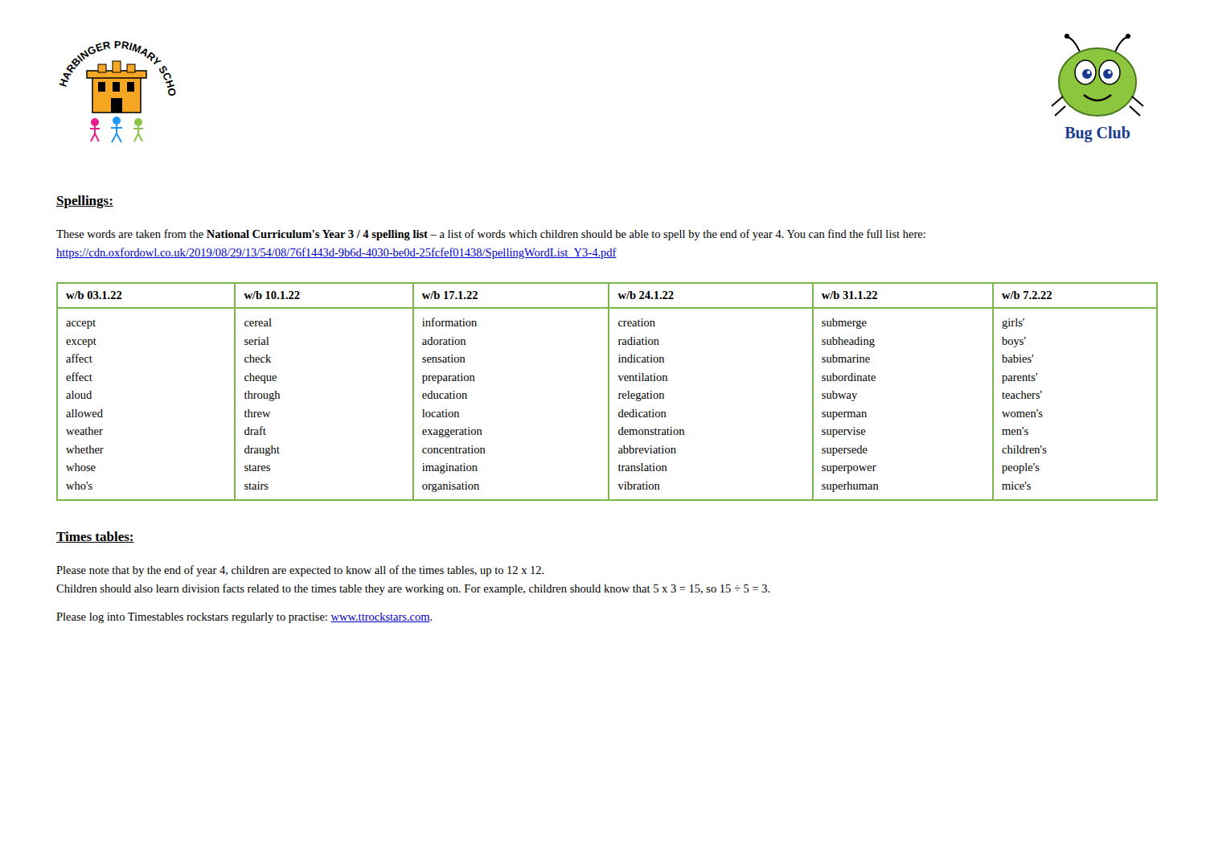HARBINGER PRIMARY SCHOOL
Bug Club
Spellings:
These words are taken from the National Curriculum's Year 3 / 4 spelling list – a list of words which children should be able to spell by the end of year 4. You can find the full list here: https://cdn.oxfordowl.co.uk/2019/08/29/13/54/08/76f1443d-9b6d-4030-be0d-25fcfef01438/SpellingWordList_Y3-4.pdf
| w/b 03.1.22 | w/b 10.1.22 | w/b 17.1.22 | w/b 24.1.22 | w/b 31.1.22 | w/b 7.2.22 |
| --- | --- | --- | --- | --- | --- |
| accept except affect effect aloud allowed weather whether whose who's | cereal serial check cheque through threw draft draught stares stairs | information adoration sensation preparation education location exaggeration concentration imagination organisation | creation radiation indication ventilation relegation dedication demonstration abbreviation translation vibration | submerge subheading submarine subordinate subway superman supervise supersede superpower superhuman | girls' boys' babies' parents' teachers' women's men's children's people's mice's |
Times tables:
Please note that by the end of year 4, children are expected to know all of the times tables, up to 12 x 12.
Children should also learn division facts related to the times table they are working on. For example, children should know that 5 x 3 = 15, so 15 ÷ 5 = 3.
Please log into Timestables rockstars regularly to practise: www.ttrockstars.com.